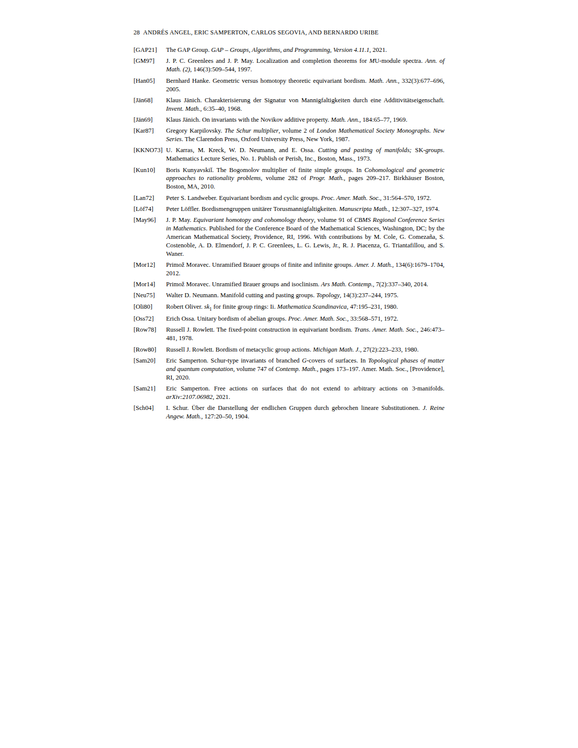28 ANDRÉS ANGEL, ERIC SAMPERTON, CARLOS SEGOVIA, AND BERNARDO URIBE
[GAP21]
The GAP Group. GAP – Groups, Algorithms, and Programming, Version 4.11.1, 2021.
[GM97]
J. P. C. Greenlees and J. P. May. Localization and completion theorems for MU-module spectra. Ann. of Math. (2), 146(3):509–544, 1997.
[Han05]
Bernhard Hanke. Geometric versus homotopy theoretic equivariant bordism. Math. Ann., 332(3):677–696, 2005.
[Jän68]
Klaus Jänich. Charakterisierung der Signatur von Mannigfaltigkeiten durch eine Additivitätseigenschaft. Invent. Math., 6:35–40, 1968.
[Jän69]
Klaus Jänich. On invariants with the Novikov additive property. Math. Ann., 184:65–77, 1969.
[Kar87]
Gregory Karpilovsky. The Schur multiplier, volume 2 of London Mathematical Society Monographs. New Series. The Clarendon Press, Oxford University Press, New York, 1987.
[KKNO73]
U. Karras, M. Kreck, W. D. Neumann, and E. Ossa. Cutting and pasting of manifolds; SK-groups. Mathematics Lecture Series, No. 1. Publish or Perish, Inc., Boston, Mass., 1973.
[Kun10]
Boris Kunyavskiĭ. The Bogomolov multiplier of finite simple groups. In Cohomological and geometric approaches to rationality problems, volume 282 of Progr. Math., pages 209–217. Birkhäuser Boston, Boston, MA, 2010.
[Lan72]
Peter S. Landweber. Equivariant bordism and cyclic groups. Proc. Amer. Math. Soc., 31:564–570, 1972.
[Löf74]
Peter Löffler. Bordismengruppen unitärer Torusmannigfaltigkeiten. Manuscripta Math., 12:307–327, 1974.
[May96]
J. P. May. Equivariant homotopy and cohomology theory, volume 91 of CBMS Regional Conference Series in Mathematics. Published for the Conference Board of the Mathematical Sciences, Washington, DC; by the American Mathematical Society, Providence, RI, 1996. With contributions by M. Cole, G. Comezaña, S. Costenoble, A. D. Elmendorf, J. P. C. Greenlees, L. G. Lewis, Jr., R. J. Piacenza, G. Triantafillou, and S. Waner.
[Mor12]
Primož Moravec. Unramified Brauer groups of finite and infinite groups. Amer. J. Math., 134(6):1679–1704, 2012.
[Mor14]
Primož Moravec. Unramified Brauer groups and isoclinism. Ars Math. Contemp., 7(2):337–340, 2014.
[Neu75]
Walter D. Neumann. Manifold cutting and pasting groups. Topology, 14(3):237–244, 1975.
[Oli80]
Robert Oliver. sk1 for finite group rings: Ii. Mathematica Scandinavica, 47:195–231, 1980.
[Oss72]
Erich Ossa. Unitary bordism of abelian groups. Proc. Amer. Math. Soc., 33:568–571, 1972.
[Row78]
Russell J. Rowlett. The fixed-point construction in equivariant bordism. Trans. Amer. Math. Soc., 246:473–481, 1978.
[Row80]
Russell J. Rowlett. Bordism of metacyclic group actions. Michigan Math. J., 27(2):223–233, 1980.
[Sam20]
Eric Samperton. Schur-type invariants of branched G-covers of surfaces. In Topological phases of matter and quantum computation, volume 747 of Contemp. Math., pages 173–197. Amer. Math. Soc., [Providence], RI, 2020.
[Sam21]
Eric Samperton. Free actions on surfaces that do not extend to arbitrary actions on 3-manifolds. arXiv:2107.06982, 2021.
[Sch04]
I. Schur. Über die Darstellung der endlichen Gruppen durch gebrochen lineare Substitutionen. J. Reine Angew. Math., 127:20–50, 1904.